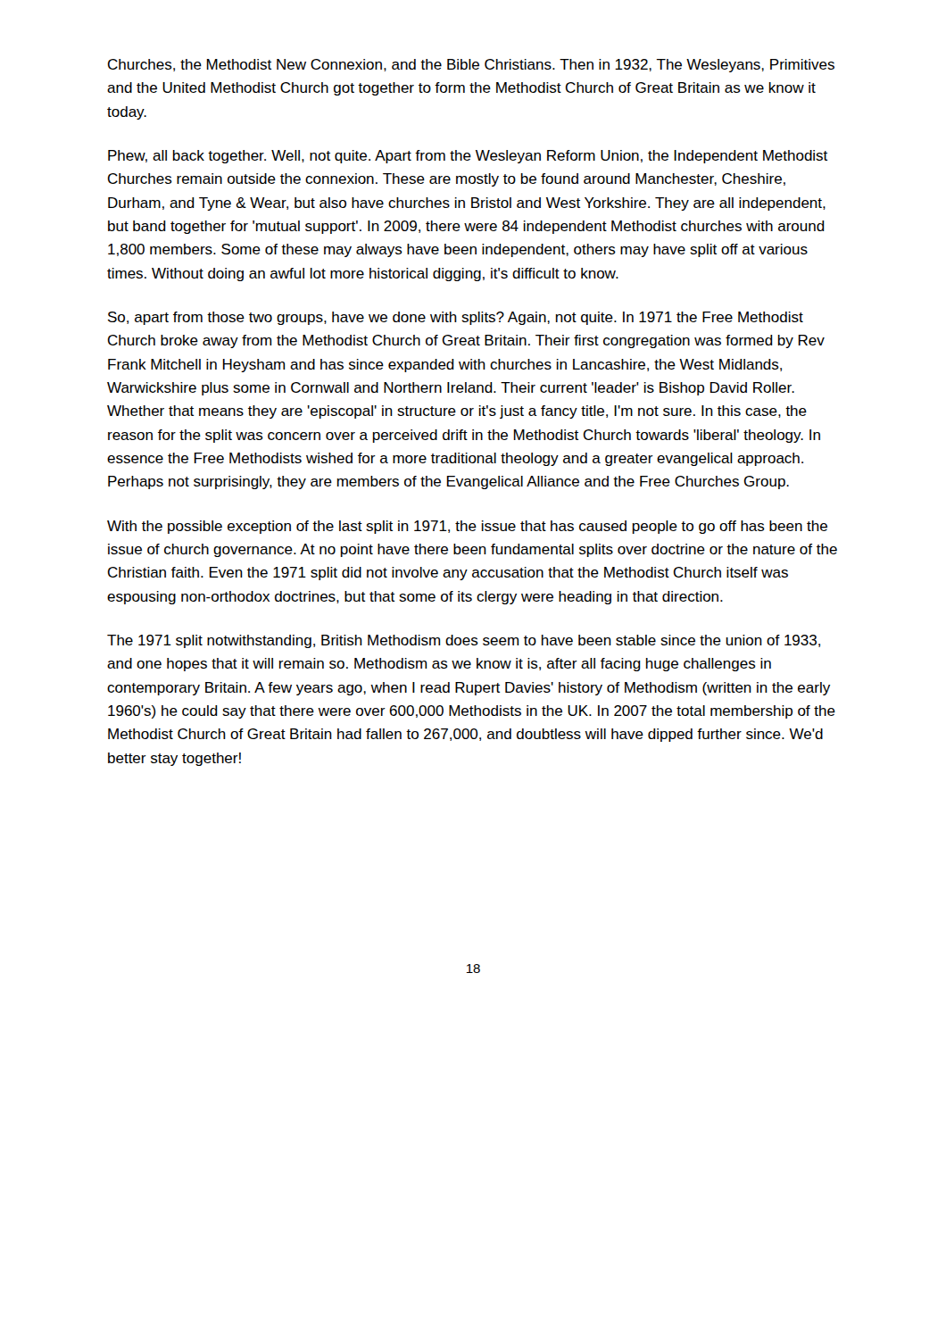Churches, the Methodist New Connexion, and the Bible Christians. Then in 1932, The Wesleyans, Primitives and the United Methodist Church got together to form the Methodist Church of Great Britain as we know it today.
Phew, all back together. Well, not quite. Apart from the Wesleyan Reform Union, the Independent Methodist Churches remain outside the connexion. These are mostly to be found around Manchester, Cheshire, Durham, and Tyne & Wear, but also have churches in Bristol and West Yorkshire. They are all independent, but band together for 'mutual support'. In 2009, there were 84 independent Methodist churches with around 1,800 members. Some of these may always have been independent, others may have split off at various times. Without doing an awful lot more historical digging, it's difficult to know.
So, apart from those two groups, have we done with splits? Again, not quite. In 1971 the Free Methodist Church broke away from the Methodist Church of Great Britain. Their first congregation was formed by Rev Frank Mitchell in Heysham and has since expanded with churches in Lancashire, the West Midlands, Warwickshire plus some in Cornwall and Northern Ireland. Their current 'leader' is Bishop David Roller. Whether that means they are 'episcopal' in structure or it's just a fancy title, I'm not sure. In this case, the reason for the split was concern over a perceived drift in the Methodist Church towards 'liberal' theology. In essence the Free Methodists wished for a more traditional theology and a greater evangelical approach. Perhaps not surprisingly, they are members of the Evangelical Alliance and the Free Churches Group.
With the possible exception of the last split in 1971, the issue that has caused people to go off has been the issue of church governance. At no point have there been fundamental splits over doctrine or the nature of the Christian faith. Even the 1971 split did not involve any accusation that the Methodist Church itself was espousing non-orthodox doctrines, but that some of its clergy were heading in that direction.
The 1971 split notwithstanding, British Methodism does seem to have been stable since the union of 1933, and one hopes that it will remain so. Methodism as we know it is, after all facing huge challenges in contemporary Britain. A few years ago, when I read Rupert Davies' history of Methodism (written in the early 1960's) he could say that there were over 600,000 Methodists in the UK. In 2007 the total membership of the Methodist Church of Great Britain had fallen to 267,000, and doubtless will have dipped further since. We'd better stay together!
18